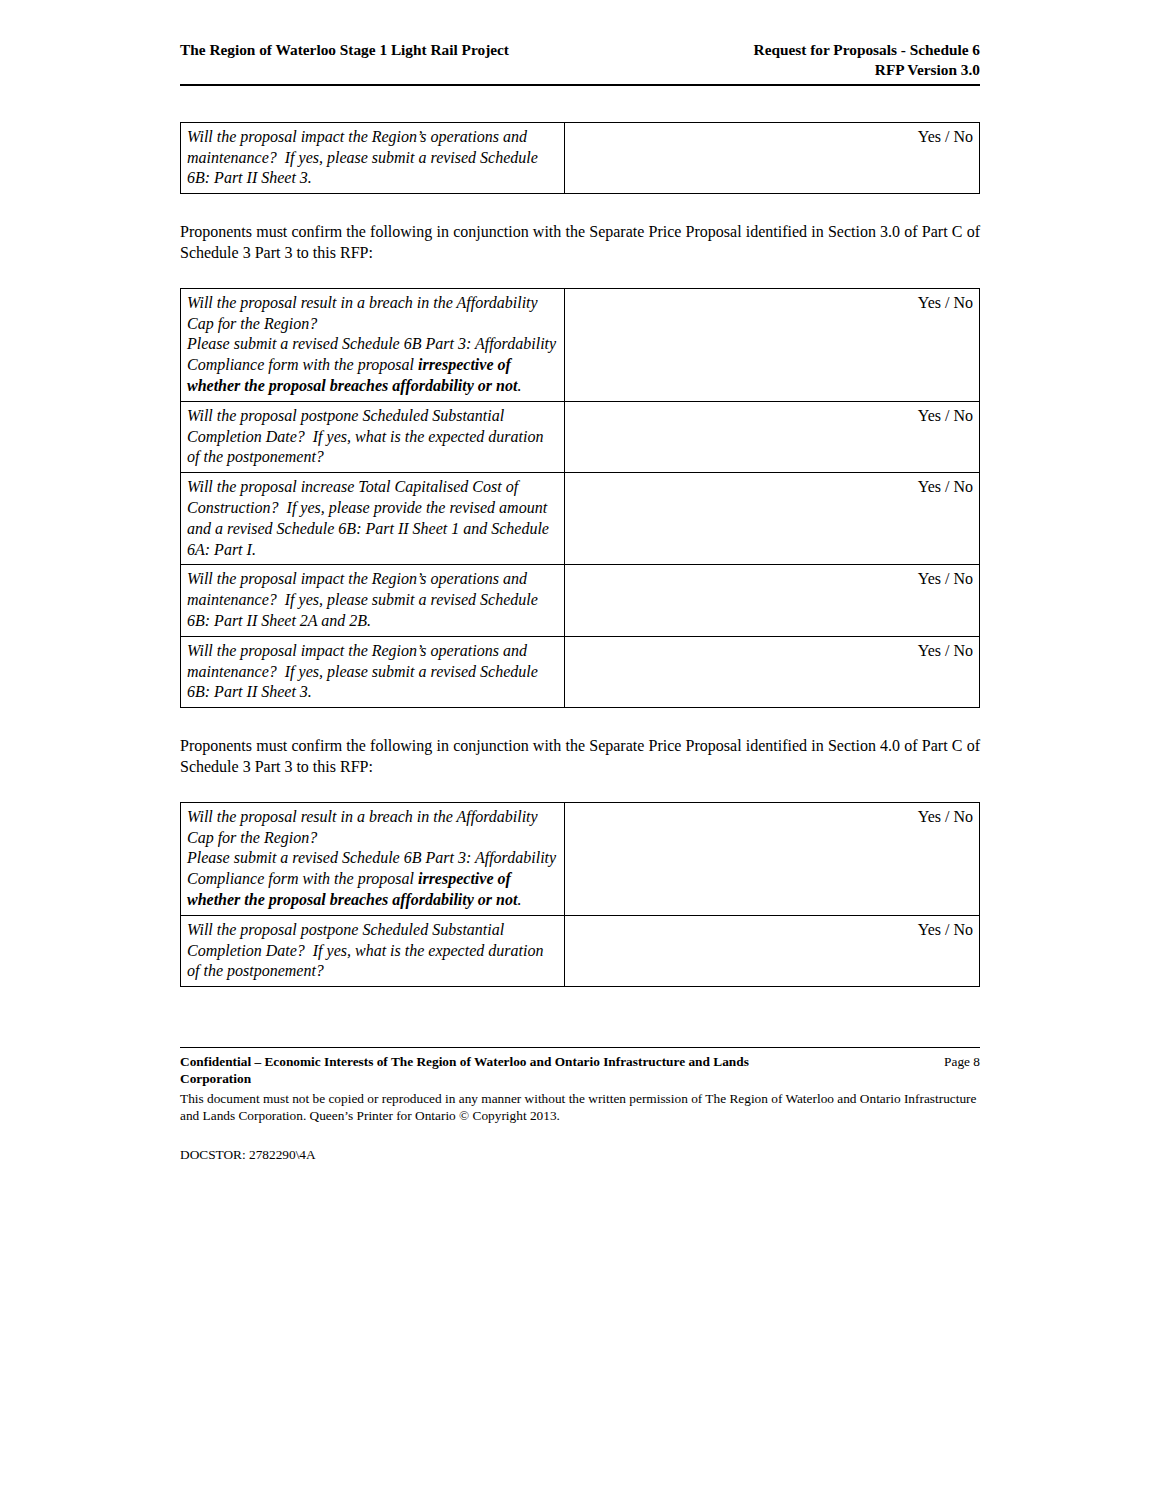The Region of Waterloo Stage 1 Light Rail Project
Request for Proposals - Schedule 6
RFP Version 3.0
| Will the proposal impact the Region’s operations and maintenance? If yes, please submit a revised Schedule 6B: Part II Sheet 3. | Yes / No |
Proponents must confirm the following in conjunction with the Separate Price Proposal identified in Section 3.0 of Part C of Schedule 3 Part 3 to this RFP:
| Will the proposal result in a breach in the Affordability Cap for the Region? Please submit a revised Schedule 6B Part 3: Affordability Compliance form with the proposal irrespective of whether the proposal breaches affordability or not . | Yes / No |
| Will the proposal postpone Scheduled Substantial Completion Date? If yes, what is the expected duration of the postponement? | Yes / No |
| Will the proposal increase Total Capitalised Cost of Construction? If yes, please provide the revised amount and a revised Schedule 6B: Part II Sheet 1 and Schedule 6A: Part I. | Yes / No |
| Will the proposal impact the Region’s operations and maintenance? If yes, please submit a revised Schedule 6B: Part II Sheet 2A and 2B. | Yes / No |
| Will the proposal impact the Region’s operations and maintenance? If yes, please submit a revised Schedule 6B: Part II Sheet 3. | Yes / No |
Proponents must confirm the following in conjunction with the Separate Price Proposal identified in Section 4.0 of Part C of Schedule 3 Part 3 to this RFP:
| Will the proposal result in a breach in the Affordability Cap for the Region? Please submit a revised Schedule 6B Part 3: Affordability Compliance form with the proposal irrespective of whether the proposal breaches affordability or not . | Yes / No |
| Will the proposal postpone Scheduled Substantial Completion Date? If yes, what is the expected duration of the postponement? | Yes / No |
Confidential – Economic Interests of The Region of Waterloo and Ontario Infrastructure and Lands Corporation
Page 8
This document must not be copied or reproduced in any manner without the written permission of The Region of Waterloo and Ontario Infrastructure and Lands Corporation. Queen’s Printer for Ontario © Copyright 2013.
DOCSTOR: 2782290\4A